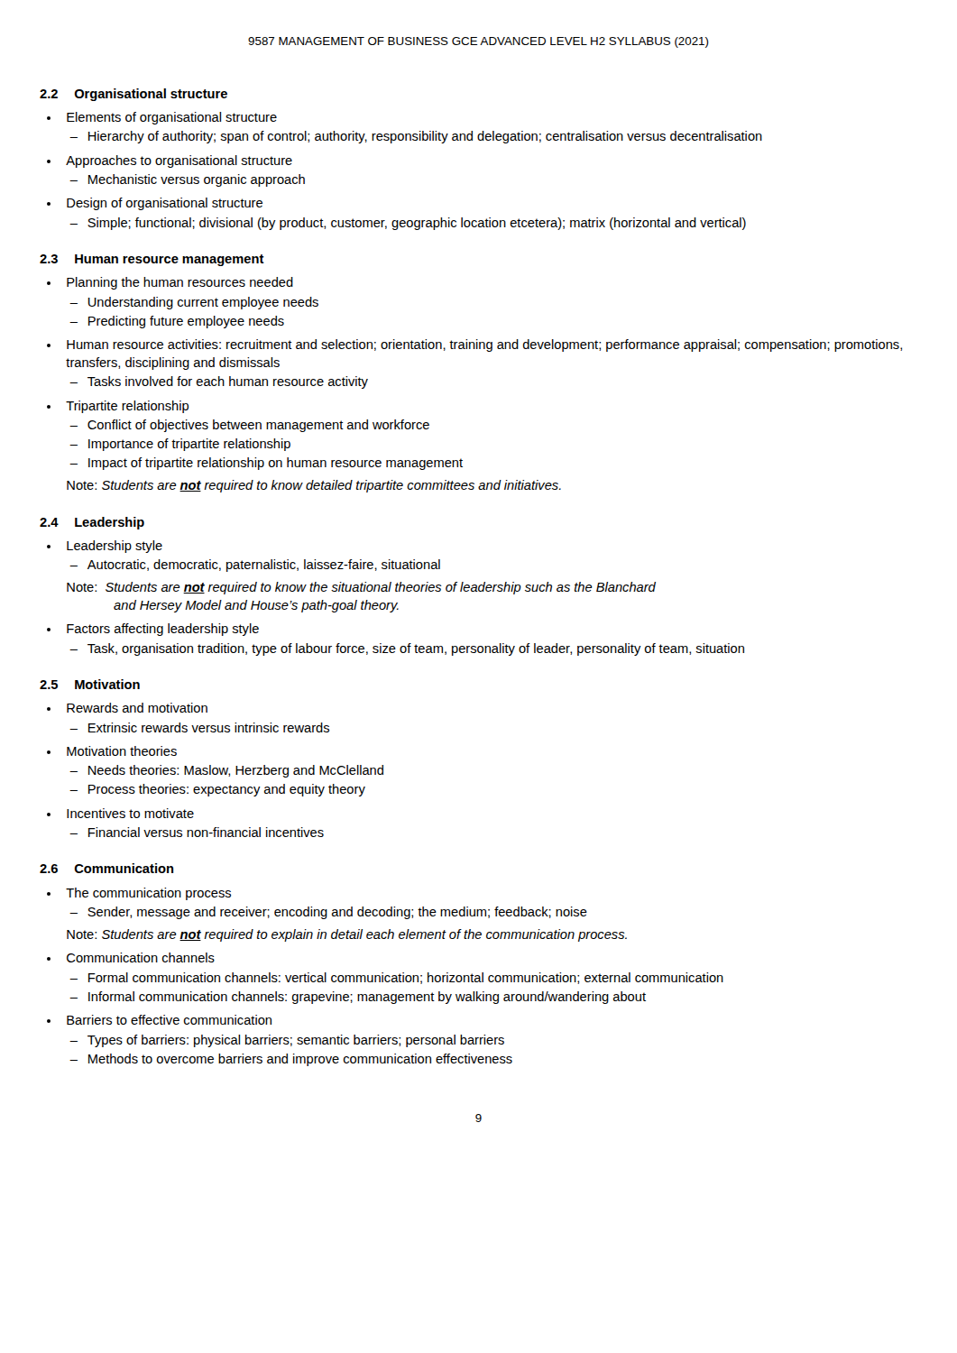9587 MANAGEMENT OF BUSINESS GCE ADVANCED LEVEL H2 SYLLABUS (2021)
2.2 Organisational structure
Elements of organisational structure
Hierarchy of authority; span of control; authority, responsibility and delegation; centralisation versus decentralisation
Approaches to organisational structure
Mechanistic versus organic approach
Design of organisational structure
Simple; functional; divisional (by product, customer, geographic location etcetera); matrix (horizontal and vertical)
2.3 Human resource management
Planning the human resources needed
Understanding current employee needs
Predicting future employee needs
Human resource activities: recruitment and selection; orientation, training and development; performance appraisal; compensation; promotions, transfers, disciplining and dismissals
Tasks involved for each human resource activity
Tripartite relationship
Conflict of objectives between management and workforce
Importance of tripartite relationship
Impact of tripartite relationship on human resource management
Note: Students are not required to know detailed tripartite committees and initiatives.
2.4 Leadership
Leadership style
Autocratic, democratic, paternalistic, laissez-faire, situational
Note: Students are not required to know the situational theories of leadership such as the Blanchard and Hersey Model and House’s path-goal theory.
Factors affecting leadership style
Task, organisation tradition, type of labour force, size of team, personality of leader, personality of team, situation
2.5 Motivation
Rewards and motivation
Extrinsic rewards versus intrinsic rewards
Motivation theories
Needs theories: Maslow, Herzberg and McClelland
Process theories: expectancy and equity theory
Incentives to motivate
Financial versus non-financial incentives
2.6 Communication
The communication process
Sender, message and receiver; encoding and decoding; the medium; feedback; noise
Note: Students are not required to explain in detail each element of the communication process.
Communication channels
Formal communication channels: vertical communication; horizontal communication; external communication
Informal communication channels: grapevine; management by walking around/wandering about
Barriers to effective communication
Types of barriers: physical barriers; semantic barriers; personal barriers
Methods to overcome barriers and improve communication effectiveness
9